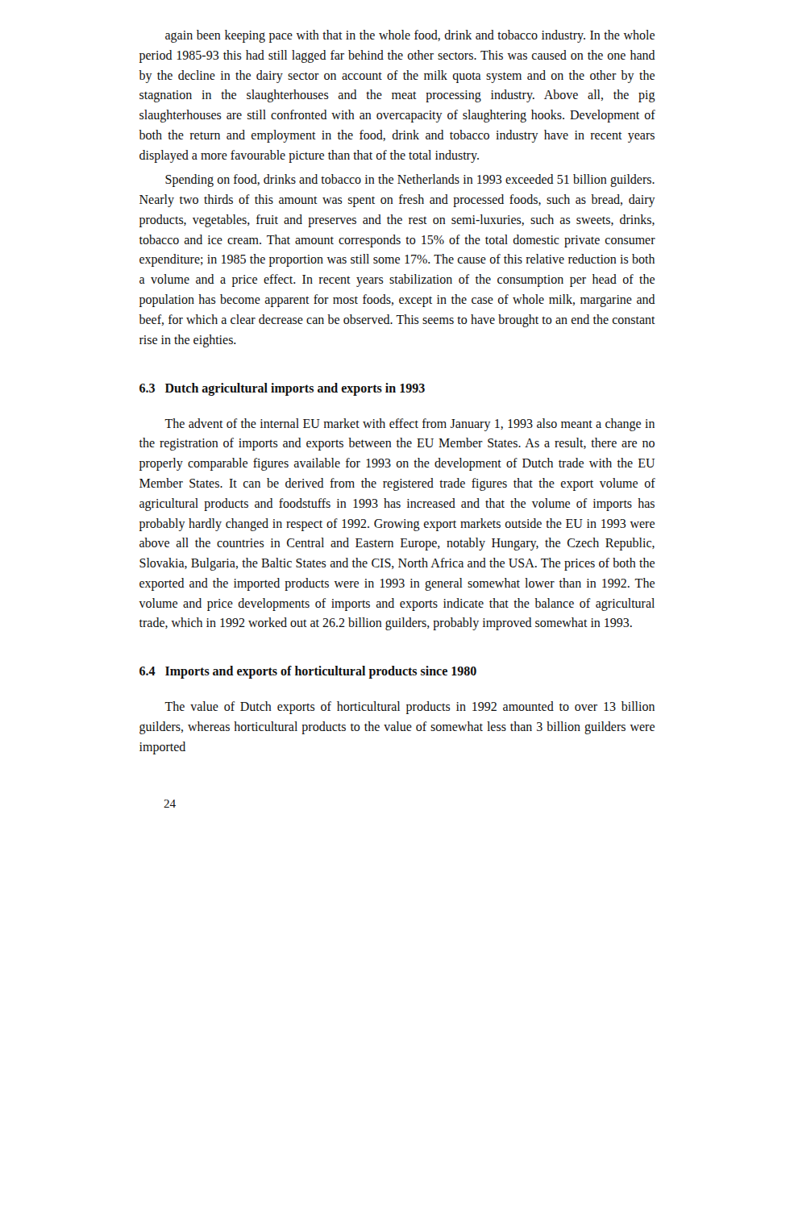again been keeping pace with that in the whole food, drink and tobacco industry. In the whole period 1985-93 this had still lagged far behind the other sectors. This was caused on the one hand by the decline in the dairy sector on account of the milk quota system and on the other by the stagnation in the slaughterhouses and the meat processing industry. Above all, the pig slaughterhouses are still confronted with an overcapacity of slaughtering hooks. Development of both the return and employment in the food, drink and tobacco industry have in recent years displayed a more favourable picture than that of the total industry.
Spending on food, drinks and tobacco in the Netherlands in 1993 exceeded 51 billion guilders. Nearly two thirds of this amount was spent on fresh and processed foods, such as bread, dairy products, vegetables, fruit and preserves and the rest on semi-luxuries, such as sweets, drinks, tobacco and ice cream. That amount corresponds to 15% of the total domestic private consumer expenditure; in 1985 the proportion was still some 17%. The cause of this relative reduction is both a volume and a price effect. In recent years stabilization of the consumption per head of the population has become apparent for most foods, except in the case of whole milk, margarine and beef, for which a clear decrease can be observed. This seems to have brought to an end the constant rise in the eighties.
6.3 Dutch agricultural imports and exports in 1993
The advent of the internal EU market with effect from January 1, 1993 also meant a change in the registration of imports and exports between the EU Member States. As a result, there are no properly comparable figures available for 1993 on the development of Dutch trade with the EU Member States. It can be derived from the registered trade figures that the export volume of agricultural products and foodstuffs in 1993 has increased and that the volume of imports has probably hardly changed in respect of 1992. Growing export markets outside the EU in 1993 were above all the countries in Central and Eastern Europe, notably Hungary, the Czech Republic, Slovakia, Bulgaria, the Baltic States and the CIS, North Africa and the USA. The prices of both the exported and the imported products were in 1993 in general somewhat lower than in 1992. The volume and price developments of imports and exports indicate that the balance of agricultural trade, which in 1992 worked out at 26.2 billion guilders, probably improved somewhat in 1993.
6.4 Imports and exports of horticultural products since 1980
The value of Dutch exports of horticultural products in 1992 amounted to over 13 billion guilders, whereas horticultural products to the value of somewhat less than 3 billion guilders were imported
24